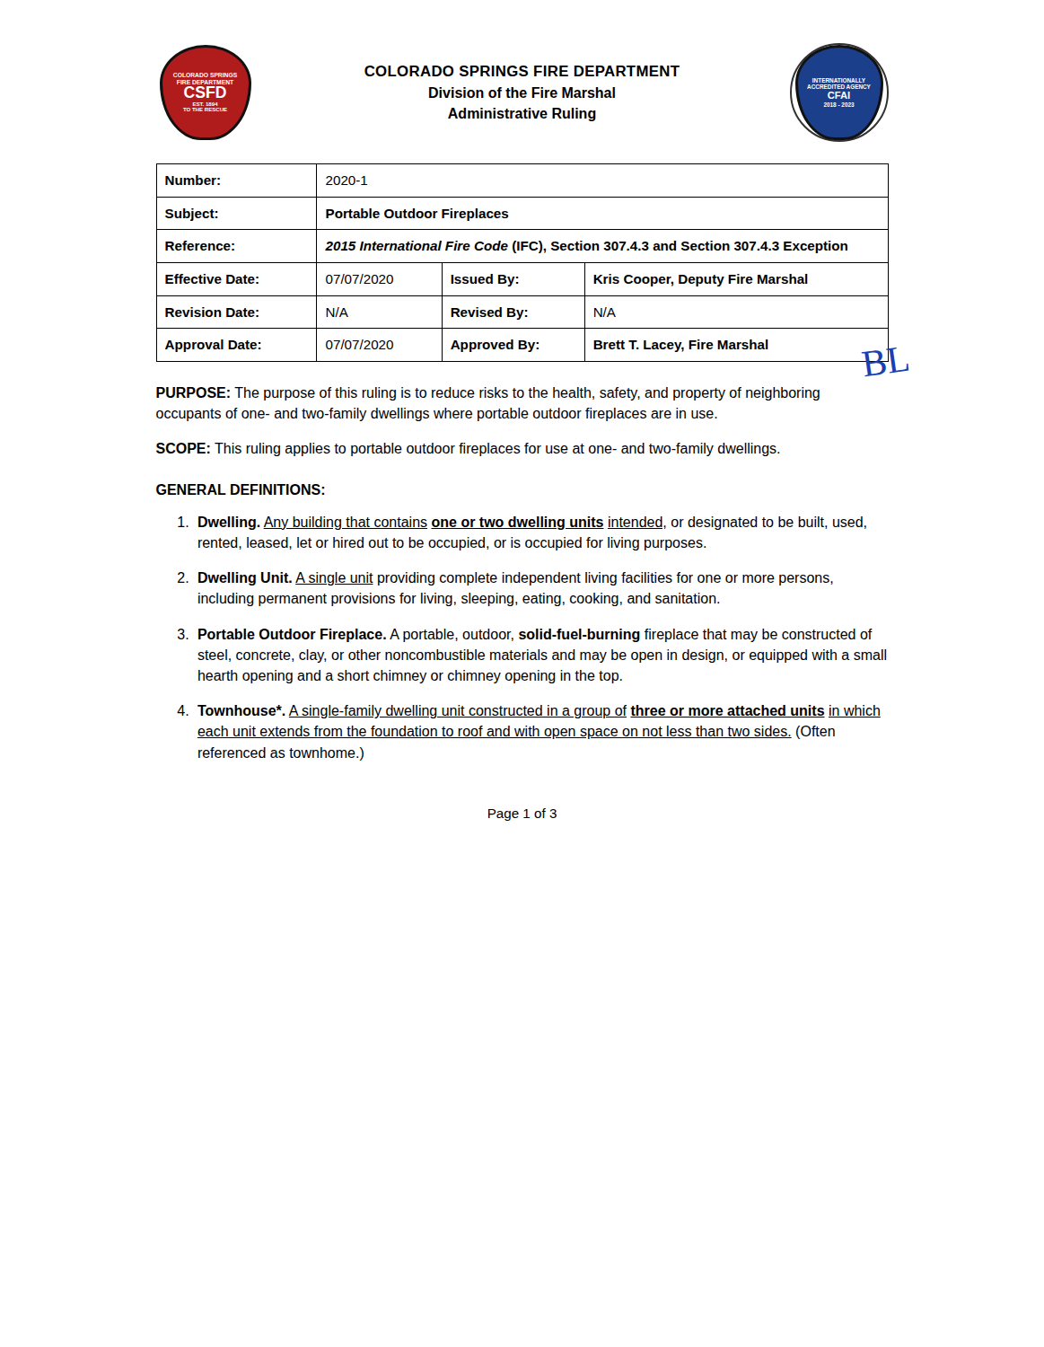COLORADO SPRINGS
FIRE DEPARTMENT CSFD EST. 1894
TO THE RESCUE
COLORADO SPRINGS FIRE DEPARTMENT
Division of the Fire Marshal
Administrative Ruling
INTERNATIONALLY
ACCREDITED AGENCY CFAI 2018 - 2023
| Number: | 2020-1 |
| Subject: | Portable Outdoor Fireplaces |
| Reference: | 2015 International Fire Code (IFC), Section 307.4.3 and Section 307.4.3 Exception |
| Effective Date: | 07/07/2020 | Issued By: | Kris Cooper, Deputy Fire Marshal |
| Revision Date: | N/A | Revised By: | N/A BL |
| Approval Date: | 07/07/2020 | Approved By: | Brett T. Lacey, Fire Marshal |
PURPOSE: The purpose of this ruling is to reduce risks to the health, safety, and property of neighboring occupants of one- and two-family dwellings where portable outdoor fireplaces are in use.
SCOPE: This ruling applies to portable outdoor fireplaces for use at one- and two-family dwellings.
GENERAL DEFINITIONS:
Dwelling. Any building that contains one or two dwelling units intended, or designated to be built, used, rented, leased, let or hired out to be occupied, or is occupied for living purposes.
Dwelling Unit. A single unit providing complete independent living facilities for one or more persons, including permanent provisions for living, sleeping, eating, cooking, and sanitation.
Portable Outdoor Fireplace. A portable, outdoor, solid-fuel-burning fireplace that may be constructed of steel, concrete, clay, or other noncombustible materials and may be open in design, or equipped with a small hearth opening and a short chimney or chimney opening in the top.
Townhouse*. A single-family dwelling unit constructed in a group of three or more attached units in which each unit extends from the foundation to roof and with open space on not less than two sides. (Often referenced as townhome.)
Page 1 of 3